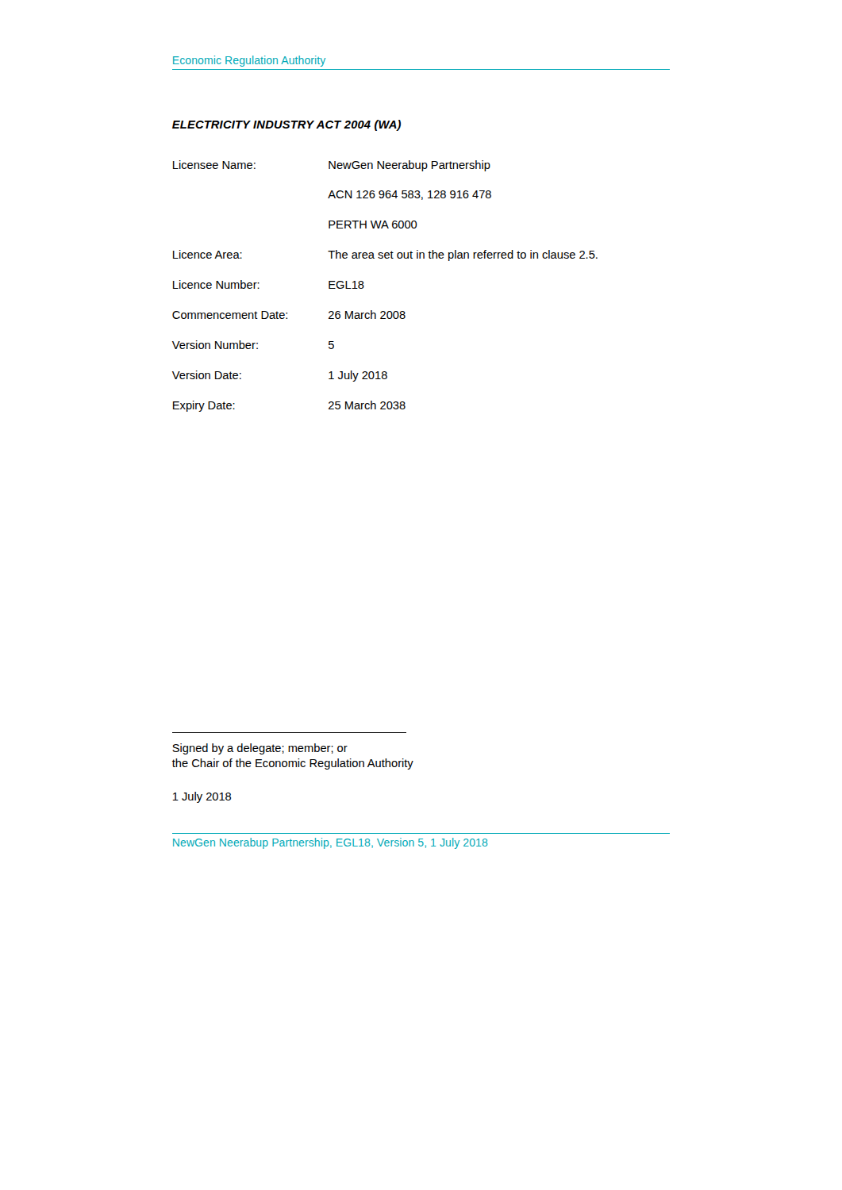Economic Regulation Authority
ELECTRICITY INDUSTRY ACT 2004 (WA)
| Licensee Name: | NewGen Neerabup Partnership |
| | ACN 126 964 583, 128 916 478 |
| | PERTH WA 6000 |
| Licence Area: | The area set out in the plan referred to in clause 2.5. |
| Licence Number: | EGL18 |
| Commencement Date: | 26 March 2008 |
| Version Number: | 5 |
| Version Date: | 1 July 2018 |
| Expiry Date: | 25 March 2038 |
Signed by a delegate; member; or
the Chair of the Economic Regulation Authority
1 July 2018
NewGen Neerabup Partnership, EGL18, Version 5, 1 July 2018